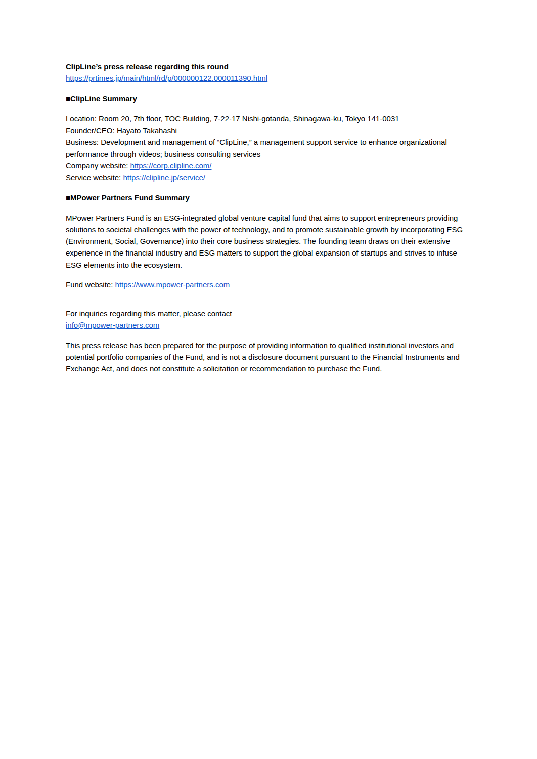ClipLine’s press release regarding this round
https://prtimes.jp/main/html/rd/p/000000122.000011390.html
■ClipLine Summary
Location: Room 20, 7th floor, TOC Building, 7-22-17 Nishi-gotanda, Shinagawa-ku, Tokyo 141-0031
Founder/CEO: Hayato Takahashi
Business: Development and management of “ClipLine,” a management support service to enhance organizational performance through videos; business consulting services
Company website: https://corp.clipline.com/
Service website: https://clipline.jp/service/
■MPower Partners Fund Summary
MPower Partners Fund is an ESG-integrated global venture capital fund that aims to support entrepreneurs providing solutions to societal challenges with the power of technology, and to promote sustainable growth by incorporating ESG (Environment, Social, Governance) into their core business strategies. The founding team draws on their extensive experience in the financial industry and ESG matters to support the global expansion of startups and strives to infuse ESG elements into the ecosystem.
Fund website: https://www.mpower-partners.com
For inquiries regarding this matter, please contact
info@mpower-partners.com
This press release has been prepared for the purpose of providing information to qualified institutional investors and potential portfolio companies of the Fund, and is not a disclosure document pursuant to the Financial Instruments and Exchange Act, and does not constitute a solicitation or recommendation to purchase the Fund.